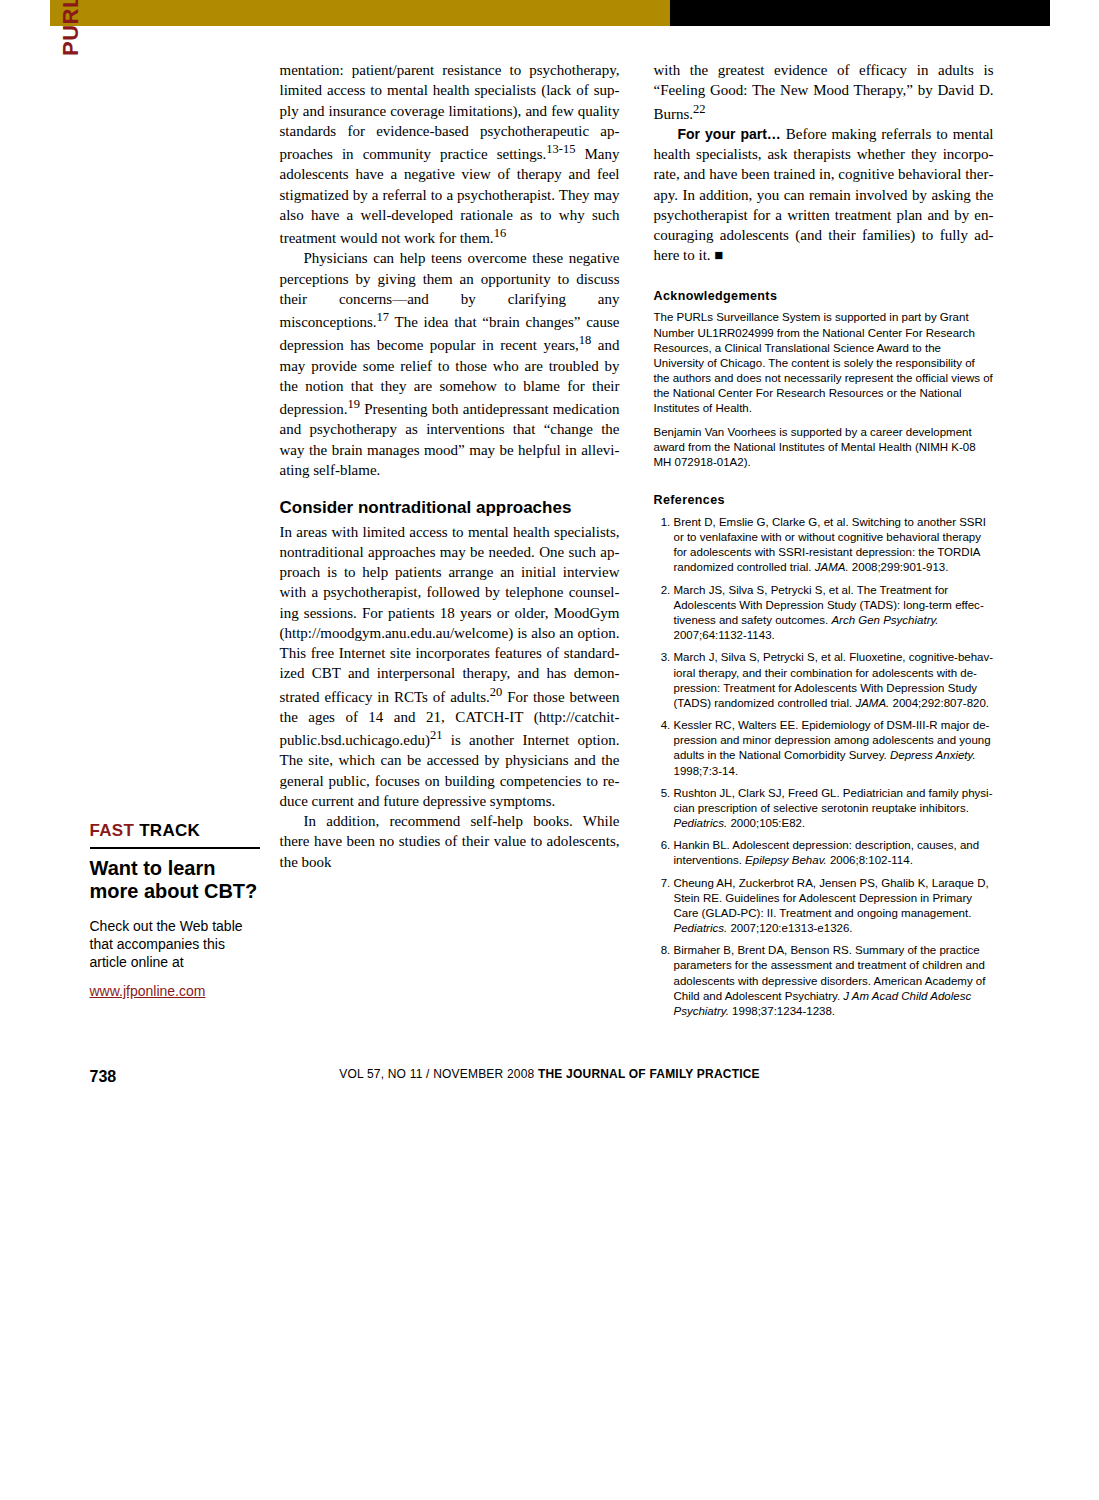PURLs®
FAST TRACK
Want to learn more about CBT?
Check out the Web table that accompanies this article online at
www.jfponline.com
mentation: patient/parent resistance to psychotherapy, limited access to mental health specialists (lack of supply and insurance coverage limitations), and few quality standards for evidence-based psychotherapeutic approaches in community practice settings.13-15 Many adolescents have a negative view of therapy and feel stigmatized by a referral to a psychotherapist. They may also have a well-developed rationale as to why such treatment would not work for them.16
Physicians can help teens overcome these negative perceptions by giving them an opportunity to discuss their concerns—and by clarifying any misconceptions.17 The idea that “brain changes” cause depression has become popular in recent years,18 and may provide some relief to those who are troubled by the notion that they are somehow to blame for their depression.19 Presenting both antidepressant medication and psychotherapy as interventions that “change the way the brain manages mood” may be helpful in alleviating self-blame.
Consider nontraditional approaches
In areas with limited access to mental health specialists, nontraditional approaches may be needed. One such approach is to help patients arrange an initial interview with a psychotherapist, followed by telephone counseling sessions. For patients 18 years or older, MoodGym (http://moodgym.anu.edu.au/welcome) is also an option. This free Internet site incorporates features of standardized CBT and interpersonal therapy, and has demonstrated efficacy in RCTs of adults.20 For those between the ages of 14 and 21, CATCH-IT (http://catchit-public.bsd.uchicago.edu)21 is another Internet option. The site, which can be accessed by physicians and the general public, focuses on building competencies to reduce current and future depressive symptoms.
In addition, recommend self-help books. While there have been no studies of their value to adolescents, the book
with the greatest evidence of efficacy in adults is “Feeling Good: The New Mood Therapy,” by David D. Burns.22
For your part… Before making referrals to mental health specialists, ask therapists whether they incorporate, and have been trained in, cognitive behavioral therapy. In addition, you can remain involved by asking the psychotherapist for a written treatment plan and by encouraging adolescents (and their families) to fully adhere to it. ■
Acknowledgements
The PURLs Surveillance System is supported in part by Grant Number UL1RR024999 from the National Center For Research Resources, a Clinical Translational Science Award to the University of Chicago. The content is solely the responsibility of the authors and does not necessarily represent the official views of the National Center For Research Resources or the National Institutes of Health.
Benjamin Van Voorhees is supported by a career development award from the National Institutes of Mental Health (NIMH K-08 MH 072918-01A2).
References
Brent D, Emslie G, Clarke G, et al. Switching to another SSRI or to venlafaxine with or without cognitive behavioral therapy for adolescents with SSRI-resistant depression: the TORDIA randomized controlled trial. JAMA. 2008;299:901-913.
March JS, Silva S, Petrycki S, et al. The Treatment for Adolescents With Depression Study (TADS): long-term effectiveness and safety outcomes. Arch Gen Psychiatry. 2007;64:1132-1143.
March J, Silva S, Petrycki S, et al. Fluoxetine, cognitive-behavioral therapy, and their combination for adolescents with depression: Treatment for Adolescents With Depression Study (TADS) randomized controlled trial. JAMA. 2004;292:807-820.
Kessler RC, Walters EE. Epidemiology of DSM-III-R major depression and minor depression among adolescents and young adults in the National Comorbidity Survey. Depress Anxiety. 1998;7:3-14.
Rushton JL, Clark SJ, Freed GL. Pediatrician and family physician prescription of selective serotonin reuptake inhibitors. Pediatrics. 2000;105:E82.
Hankin BL. Adolescent depression: description, causes, and interventions. Epilepsy Behav. 2006;8:102-114.
Cheung AH, Zuckerbrot RA, Jensen PS, Ghalib K, Laraque D, Stein RE. Guidelines for Adolescent Depression in Primary Care (GLAD-PC): II. Treatment and ongoing management. Pediatrics. 2007;120:e1313-e1326.
Birmaher B, Brent DA, Benson RS. Summary of the practice parameters for the assessment and treatment of children and adolescents with depressive disorders. American Academy of Child and Adolescent Psychiatry. J Am Acad Child Adolesc Psychiatry. 1998;37:1234-1238.
738
VOL 57, NO 11 / NOVEMBER 2008 THE JOURNAL OF FAMILY PRACTICE